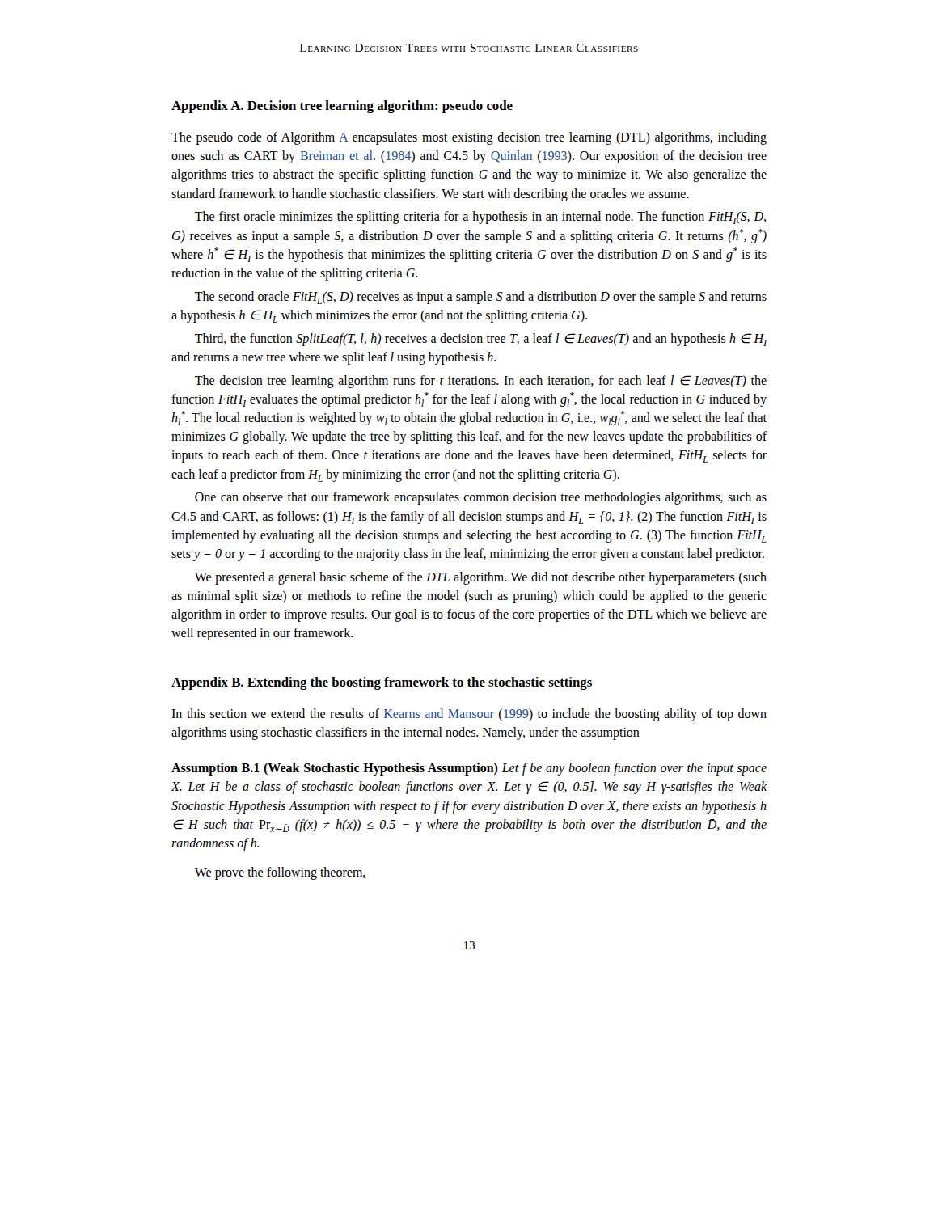Learning Decision Trees with Stochastic Linear Classifiers
Appendix A. Decision tree learning algorithm: pseudo code
The pseudo code of Algorithm A encapsulates most existing decision tree learning (DTL) algorithms, including ones such as CART by Breiman et al. (1984) and C4.5 by Quinlan (1993). Our exposition of the decision tree algorithms tries to abstract the specific splitting function G and the way to minimize it. We also generalize the standard framework to handle stochastic classifiers. We start with describing the oracles we assume.
The first oracle minimizes the splitting criteria for a hypothesis in an internal node. The function FitHI(S, D, G) receives as input a sample S, a distribution D over the sample S and a splitting criteria G. It returns (h*, g*) where h* ∈ HI is the hypothesis that minimizes the splitting criteria G over the distribution D on S and g* is its reduction in the value of the splitting criteria G.
The second oracle FitHL(S, D) receives as input a sample S and a distribution D over the sample S and returns a hypothesis h ∈ HL which minimizes the error (and not the splitting criteria G).
Third, the function SplitLeaf(T, l, h) receives a decision tree T, a leaf l ∈ Leaves(T) and an hypothesis h ∈ HI and returns a new tree where we split leaf l using hypothesis h.
The decision tree learning algorithm runs for t iterations. In each iteration, for each leaf l ∈ Leaves(T) the function FitHI evaluates the optimal predictor hl* for the leaf l along with gl*, the local reduction in G induced by hl*. The local reduction is weighted by wl to obtain the global reduction in G, i.e., wlgl*, and we select the leaf that minimizes G globally. We update the tree by splitting this leaf, and for the new leaves update the probabilities of inputs to reach each of them. Once t iterations are done and the leaves have been determined, FitHL selects for each leaf a predictor from HL by minimizing the error (and not the splitting criteria G).
One can observe that our framework encapsulates common decision tree methodologies algorithms, such as C4.5 and CART, as follows: (1) HI is the family of all decision stumps and HL = {0, 1}. (2) The function FitHI is implemented by evaluating all the decision stumps and selecting the best according to G. (3) The function FitHL sets y = 0 or y = 1 according to the majority class in the leaf, minimizing the error given a constant label predictor.
We presented a general basic scheme of the DTL algorithm. We did not describe other hyperparameters (such as minimal split size) or methods to refine the model (such as pruning) which could be applied to the generic algorithm in order to improve results. Our goal is to focus of the core properties of the DTL which we believe are well represented in our framework.
Appendix B. Extending the boosting framework to the stochastic settings
In this section we extend the results of Kearns and Mansour (1999) to include the boosting ability of top down algorithms using stochastic classifiers in the internal nodes. Namely, under the assumption
Assumption B.1 (Weak Stochastic Hypothesis Assumption) Let f be any boolean function over the input space X. Let H be a class of stochastic boolean functions over X. Let γ ∈ (0, 0.5]. We say H γ-satisfies the Weak Stochastic Hypothesis Assumption with respect to f if for every distribution D̄ over X, there exists an hypothesis h ∈ H such that Prx∼D̄ (f(x) ≠ h(x)) ≤ 0.5 − γ where the probability is both over the distribution D̄, and the randomness of h.
We prove the following theorem,
13